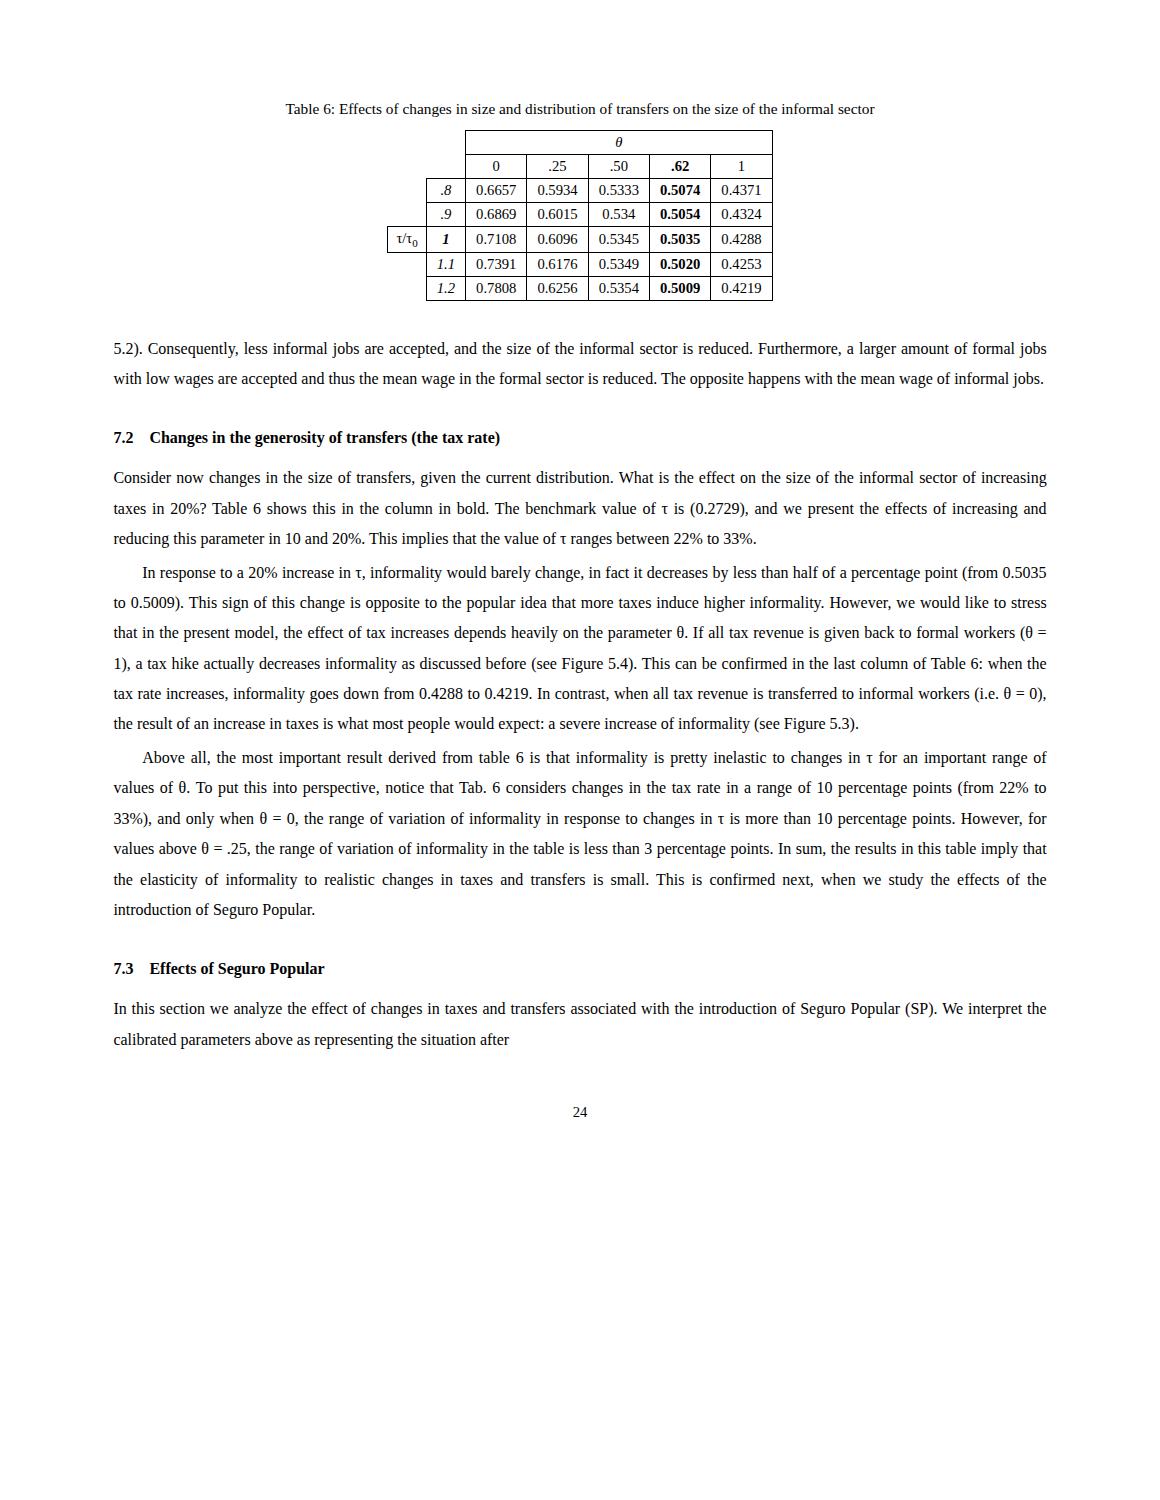Table 6: Effects of changes in size and distribution of transfers on the size of the informal sector
| | | θ |
| | | 0 | .25 | .50 | .62 | 1 |
| | .8 | 0.6657 | 0.5934 | 0.5333 | 0.5074 | 0.4371 |
| | .9 | 0.6869 | 0.6015 | 0.534 | 0.5054 | 0.4324 |
| τ/τ 0 | 1 | 0.7108 | 0.6096 | 0.5345 | 0.5035 | 0.4288 |
| | 1.1 | 0.7391 | 0.6176 | 0.5349 | 0.5020 | 0.4253 |
| | 1.2 | 0.7808 | 0.6256 | 0.5354 | 0.5009 | 0.4219 |
5.2). Consequently, less informal jobs are accepted, and the size of the informal sector is reduced. Furthermore, a larger amount of formal jobs with low wages are accepted and thus the mean wage in the formal sector is reduced. The opposite happens with the mean wage of informal jobs.
7.2 Changes in the generosity of transfers (the tax rate)
Consider now changes in the size of transfers, given the current distribution. What is the effect on the size of the informal sector of increasing taxes in 20%? Table 6 shows this in the column in bold. The benchmark value of τ is (0.2729), and we present the effects of increasing and reducing this parameter in 10 and 20%. This implies that the value of τ ranges between 22% to 33%.
In response to a 20% increase in τ, informality would barely change, in fact it decreases by less than half of a percentage point (from 0.5035 to 0.5009). This sign of this change is opposite to the popular idea that more taxes induce higher informality. However, we would like to stress that in the present model, the effect of tax increases depends heavily on the parameter θ. If all tax revenue is given back to formal workers (θ = 1), a tax hike actually decreases informality as discussed before (see Figure 5.4). This can be confirmed in the last column of Table 6: when the tax rate increases, informality goes down from 0.4288 to 0.4219. In contrast, when all tax revenue is transferred to informal workers (i.e. θ = 0), the result of an increase in taxes is what most people would expect: a severe increase of informality (see Figure 5.3).
Above all, the most important result derived from table 6 is that informality is pretty inelastic to changes in τ for an important range of values of θ. To put this into perspective, notice that Tab. 6 considers changes in the tax rate in a range of 10 percentage points (from 22% to 33%), and only when θ = 0, the range of variation of informality in response to changes in τ is more than 10 percentage points. However, for values above θ = .25, the range of variation of informality in the table is less than 3 percentage points. In sum, the results in this table imply that the elasticity of informality to realistic changes in taxes and transfers is small. This is confirmed next, when we study the effects of the introduction of Seguro Popular.
7.3 Effects of Seguro Popular
In this section we analyze the effect of changes in taxes and transfers associated with the introduction of Seguro Popular (SP). We interpret the calibrated parameters above as representing the situation after
24